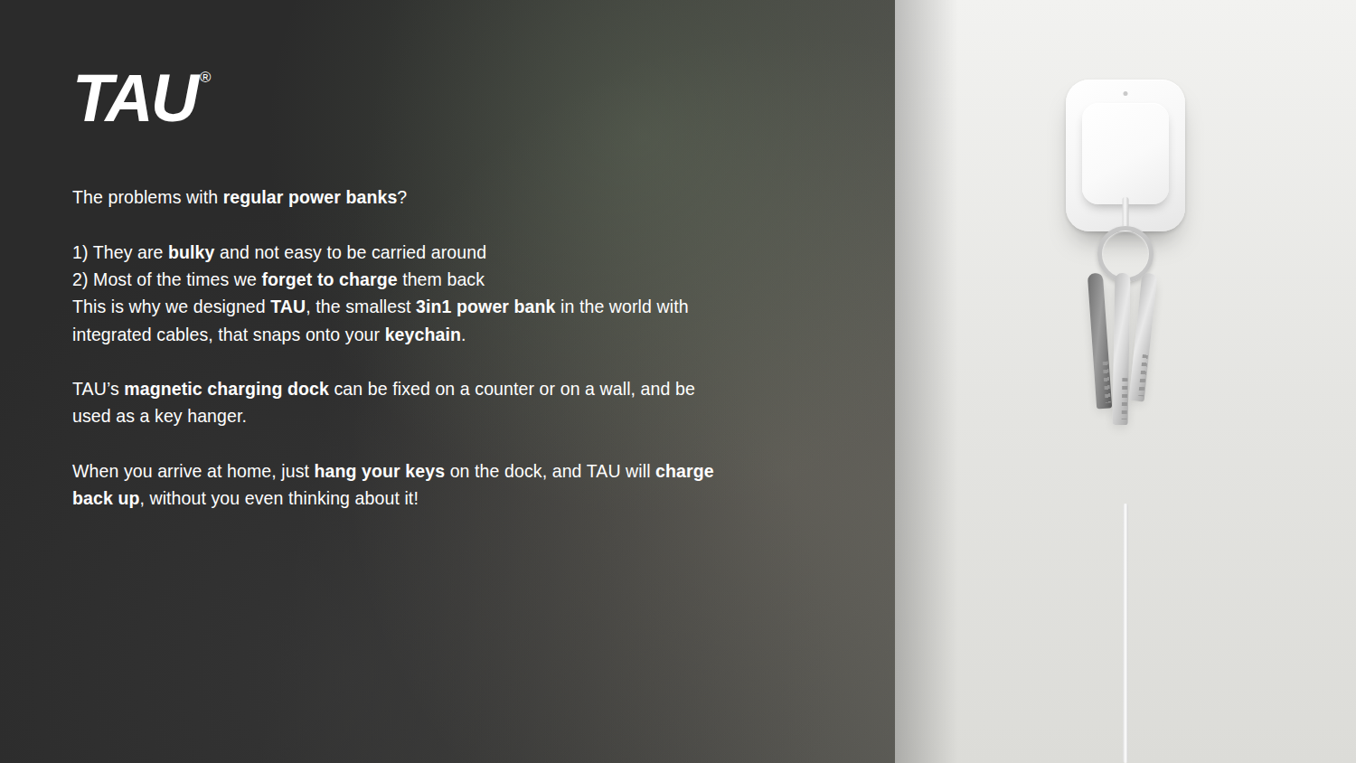TAU®
The problems with regular power banks?
1) They are bulky and not easy to be carried around
2) Most of the times we forget to charge them back
This is why we designed TAU, the smallest 3in1 power bank in the world with integrated cables, that snaps onto your keychain.
TAU’s magnetic charging dock can be fixed on a counter or on a wall, and be used as a key hanger.
When you arrive at home, just hang your keys on the dock, and TAU will charge back up, without you even thinking about it!